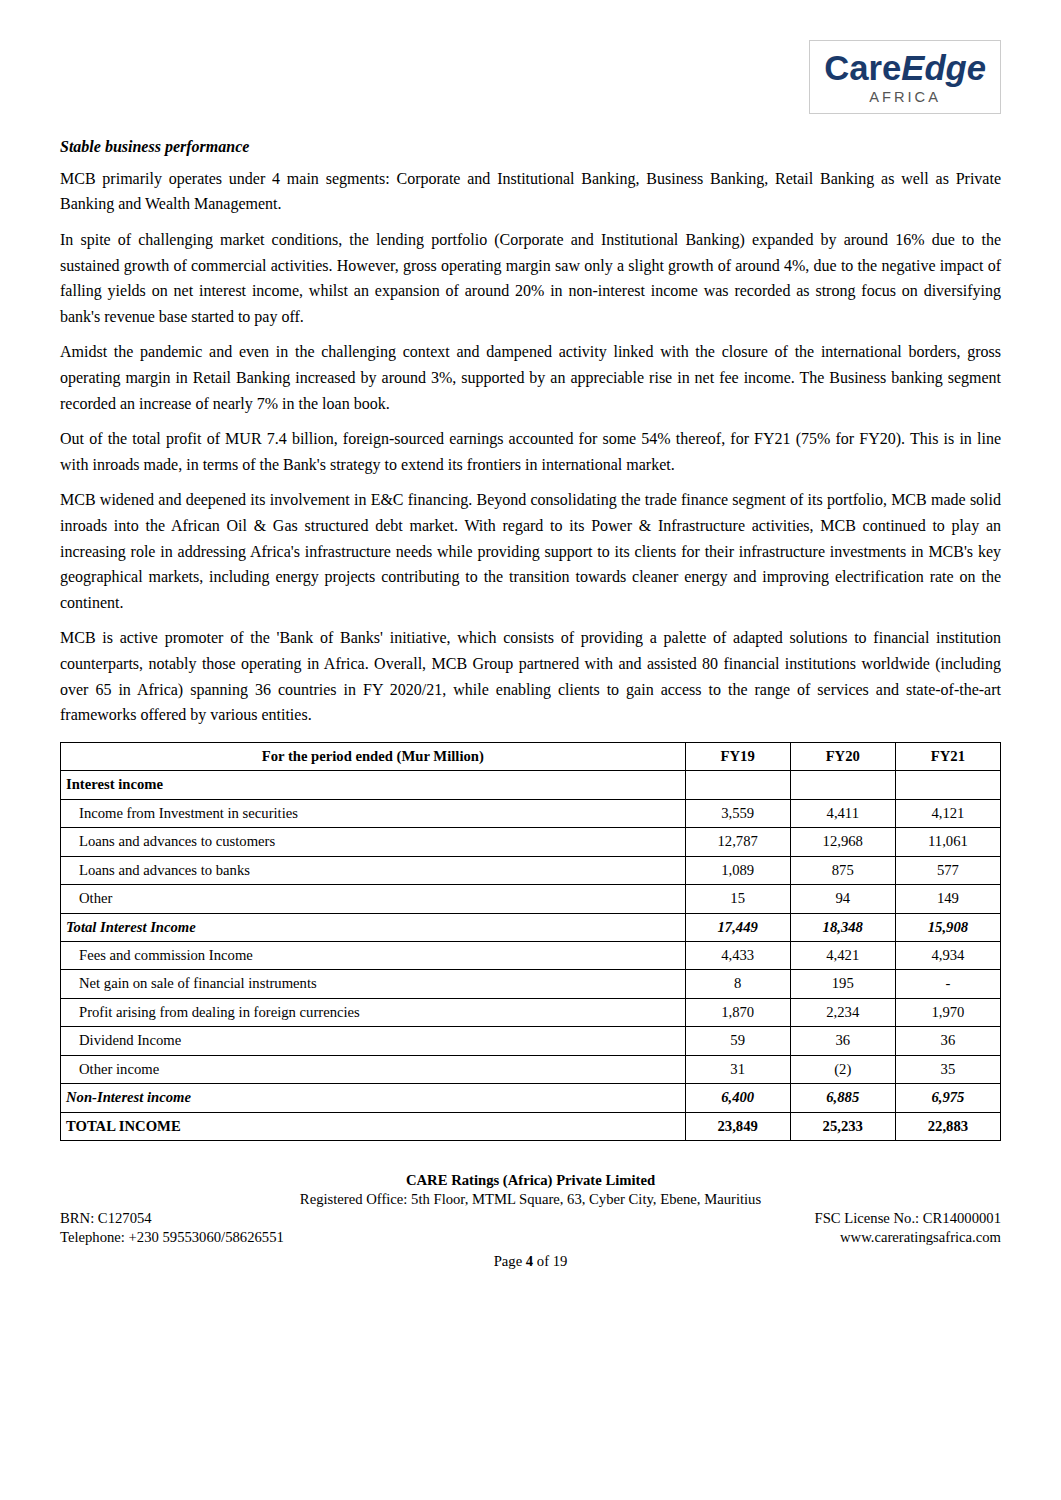Care Edge
AFRICA
Stable business performance
MCB primarily operates under 4 main segments: Corporate and Institutional Banking, Business Banking, Retail Banking as well as Private Banking and Wealth Management.
In spite of challenging market conditions, the lending portfolio (Corporate and Institutional Banking) expanded by around 16% due to the sustained growth of commercial activities. However, gross operating margin saw only a slight growth of around 4%, due to the negative impact of falling yields on net interest income, whilst an expansion of around 20% in non-interest income was recorded as strong focus on diversifying bank's revenue base started to pay off.
Amidst the pandemic and even in the challenging context and dampened activity linked with the closure of the international borders, gross operating margin in Retail Banking increased by around 3%, supported by an appreciable rise in net fee income. The Business banking segment recorded an increase of nearly 7% in the loan book.
Out of the total profit of MUR 7.4 billion, foreign-sourced earnings accounted for some 54% thereof, for FY21 (75% for FY20). This is in line with inroads made, in terms of the Bank's strategy to extend its frontiers in international market.
MCB widened and deepened its involvement in E&C financing. Beyond consolidating the trade finance segment of its portfolio, MCB made solid inroads into the African Oil & Gas structured debt market. With regard to its Power & Infrastructure activities, MCB continued to play an increasing role in addressing Africa's infrastructure needs while providing support to its clients for their infrastructure investments in MCB's key geographical markets, including energy projects contributing to the transition towards cleaner energy and improving electrification rate on the continent.
MCB is active promoter of the 'Bank of Banks' initiative, which consists of providing a palette of adapted solutions to financial institution counterparts, notably those operating in Africa. Overall, MCB Group partnered with and assisted 80 financial institutions worldwide (including over 65 in Africa) spanning 36 countries in FY 2020/21, while enabling clients to gain access to the range of services and state-of-the-art frameworks offered by various entities.
| For the period ended (Mur Million) | FY19 | FY20 | FY21 |
| --- | --- | --- | --- |
| Interest income | | | |
| Income from Investment in securities | 3,559 | 4,411 | 4,121 |
| Loans and advances to customers | 12,787 | 12,968 | 11,061 |
| Loans and advances to banks | 1,089 | 875 | 577 |
| Other | 15 | 94 | 149 |
| Total Interest Income | 17,449 | 18,348 | 15,908 |
| Fees and commission Income | 4,433 | 4,421 | 4,934 |
| Net gain on sale of financial instruments | 8 | 195 | - |
| Profit arising from dealing in foreign currencies | 1,870 | 2,234 | 1,970 |
| Dividend Income | 59 | 36 | 36 |
| Other income | 31 | (2) | 35 |
| Non-Interest income | 6,400 | 6,885 | 6,975 |
| TOTAL INCOME | 23,849 | 25,233 | 22,883 |
CARE Ratings (Africa) Private Limited
Registered Office: 5th Floor, MTML Square, 63, Cyber City, Ebene, Mauritius
BRN: C127054 FSC License No.: CR14000001
Telephone: +230 59553060/58626551 www.careratingsafrica.com
Page 4 of 19